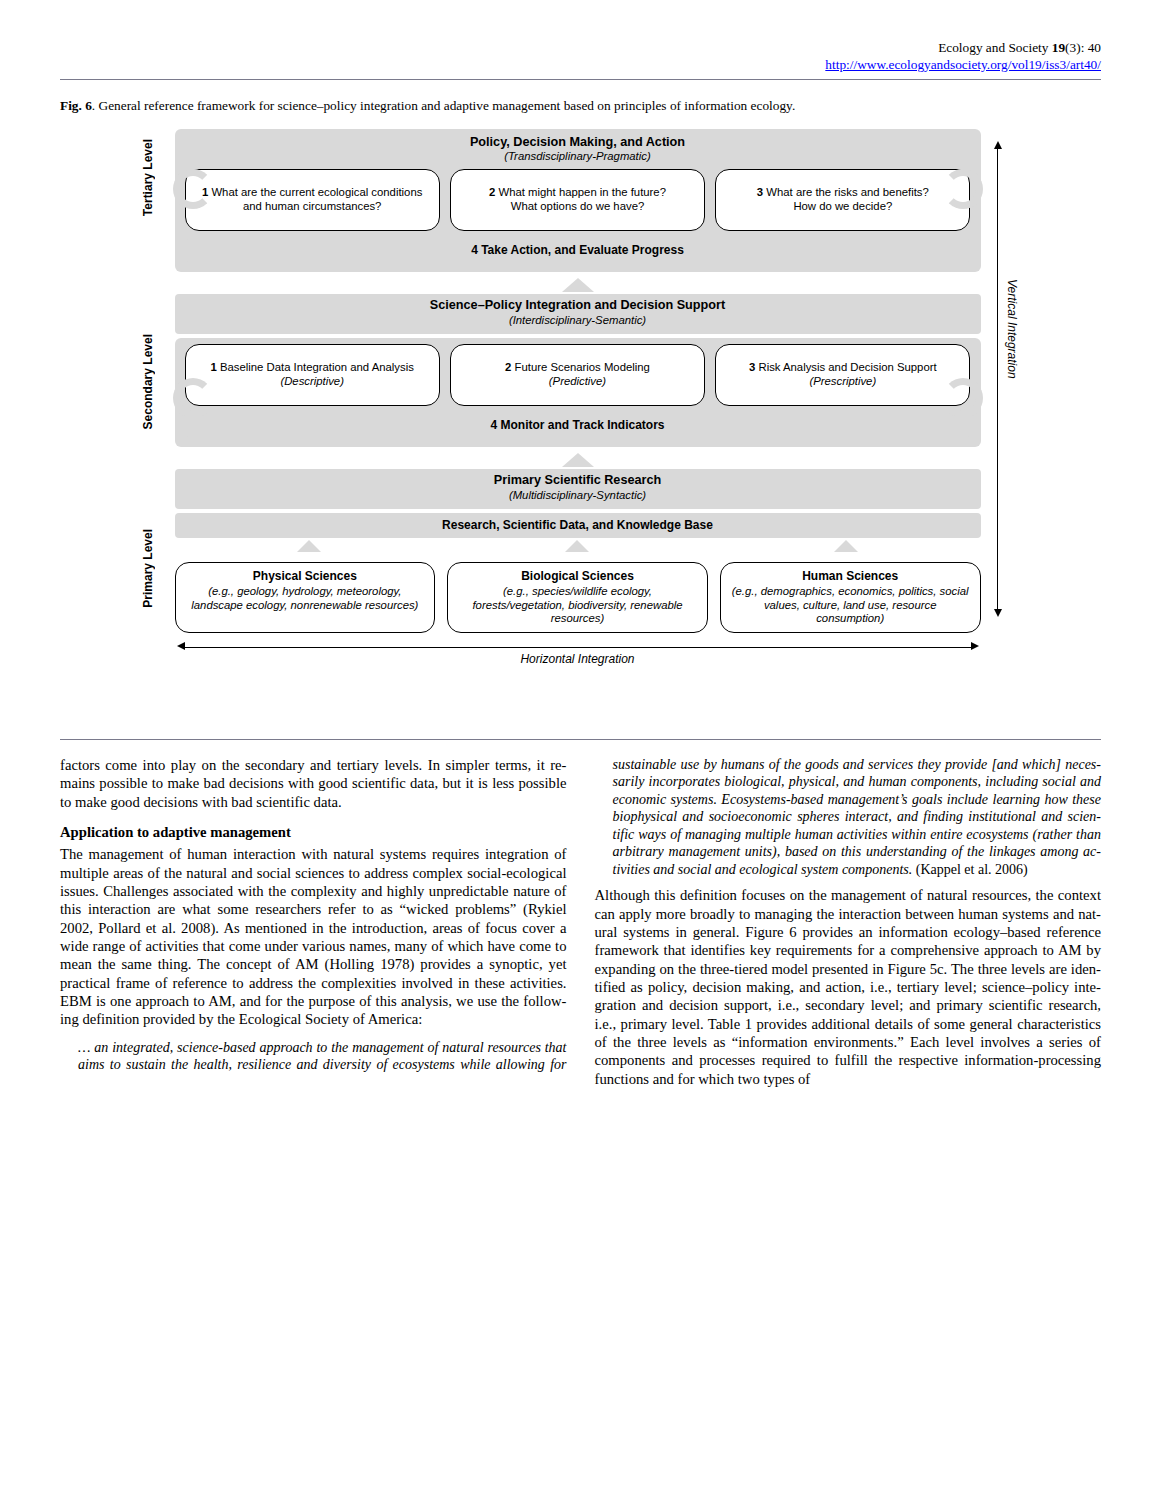Ecology and Society 19(3): 40
http://www.ecologyandsociety.org/vol19/iss3/art40/
Fig. 6. General reference framework for science–policy integration and adaptive management based on principles of information ecology.
Tertiary Level
Secondary Level
Primary Level
Policy, Decision Making, and Action (Transdisciplinary-Pragmatic)
1 What are the current ecological conditions and human circumstances?
2 What might happen in the future?
What options do we have?
3 What are the risks and benefits?
How do we decide?
4 Take Action, and Evaluate Progress
Science–Policy Integration and Decision Support (Interdisciplinary-Semantic)
1 Baseline Data Integration and Analysis
(Descriptive)
2 Future Scenarios Modeling
(Predictive)
3 Risk Analysis and Decision Support
(Prescriptive)
4 Monitor and Track Indicators
Primary Scientific Research (Multidisciplinary-Syntactic)
Research, Scientific Data, and Knowledge Base
Physical Sciences(e.g., geology, hydrology, meteorology, landscape ecology, nonrenewable resources)
Biological Sciences(e.g., species/wildlife ecology, forests/vegetation, biodiversity, renewable resources)
Human Sciences(e.g., demographics, economics, politics, social values, culture, land use, resource consumption)
Horizontal Integration
Vertical Integration
factors come into play on the secondary and tertiary levels. In simpler terms, it remains possible to make bad decisions with good scientific data, but it is less possible to make good decisions with bad scientific data.
Application to adaptive management
The management of human interaction with natural systems requires integration of multiple areas of the natural and social sciences to address complex social-ecological issues. Challenges associated with the complexity and highly unpredictable nature of this interaction are what some researchers refer to as “wicked problems” (Rykiel 2002, Pollard et al. 2008). As mentioned in the introduction, areas of focus cover a wide range of activities that come under various names, many of which have come to mean the same thing. The concept of AM (Holling 1978) provides a synoptic, yet practical frame of reference to address the complexities involved in these activities. EBM is one approach to AM, and for the purpose of this analysis, we use the following definition provided by the Ecological Society of America:
… an integrated, science-based approach to the management of natural resources that aims to sustain the health, resilience and diversity of ecosystems while allowing for sustainable use by humans of the goods and services they provide [and which] necessarily incorporates biological, physical, and human components, including social and economic systems. Ecosystems-based management’s goals include learning how these biophysical and socioeconomic spheres interact, and finding institutional and scientific ways of managing multiple human activities within entire ecosystems (rather than arbitrary management units), based on this understanding of the linkages among activities and social and ecological system components. (Kappel et al. 2006)
Although this definition focuses on the management of natural resources, the context can apply more broadly to managing the interaction between human systems and natural systems in general. Figure 6 provides an information ecology–based reference framework that identifies key requirements for a comprehensive approach to AM by expanding on the three-tiered model presented in Figure 5c. The three levels are identified as policy, decision making, and action, i.e., tertiary level; science–policy integration and decision support, i.e., secondary level; and primary scientific research, i.e., primary level. Table 1 provides additional details of some general characteristics of the three levels as “information environments.” Each level involves a series of components and processes required to fulfill the respective information-processing functions and for which two types of